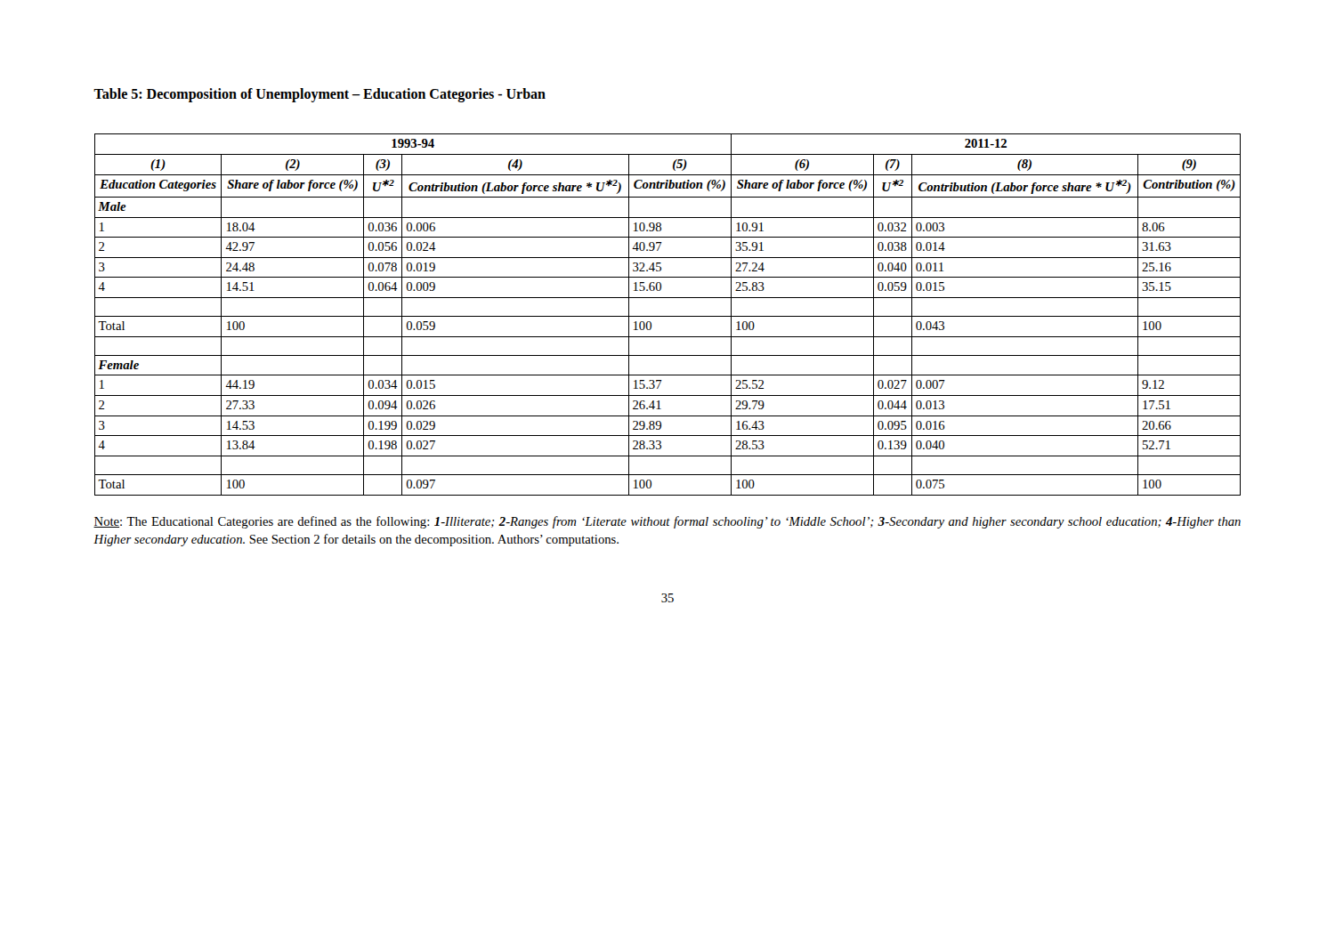Table 5: Decomposition of Unemployment – Education Categories - Urban
| 1993-94 | 2011-12 |
| --- | --- |
| (1) | (2) | (3) | (4) | (5) | (6) | (7) | (8) | (9) |
| Education Categories | Share of labor force (%) | U ∗2 | Contribution (Labor force share * U ∗2 ) | Contribution (%) | Share of labor force (%) | U ∗2 | Contribution (Labor force share * U ∗2 ) | Contribution (%) |
| Male | | | | | | | | |
| 1 | 18.04 | 0.036 | 0.006 | 10.98 | 10.91 | 0.032 | 0.003 | 8.06 |
| 2 | 42.97 | 0.056 | 0.024 | 40.97 | 35.91 | 0.038 | 0.014 | 31.63 |
| 3 | 24.48 | 0.078 | 0.019 | 32.45 | 27.24 | 0.040 | 0.011 | 25.16 |
| 4 | 14.51 | 0.064 | 0.009 | 15.60 | 25.83 | 0.059 | 0.015 | 35.15 |
| Total | 100 | | 0.059 | 100 | 100 | | 0.043 | 100 |
| Female | | | | | | | | |
| 1 | 44.19 | 0.034 | 0.015 | 15.37 | 25.52 | 0.027 | 0.007 | 9.12 |
| 2 | 27.33 | 0.094 | 0.026 | 26.41 | 29.79 | 0.044 | 0.013 | 17.51 |
| 3 | 14.53 | 0.199 | 0.029 | 29.89 | 16.43 | 0.095 | 0.016 | 20.66 |
| 4 | 13.84 | 0.198 | 0.027 | 28.33 | 28.53 | 0.139 | 0.040 | 52.71 |
| Total | 100 | | 0.097 | 100 | 100 | | 0.075 | 100 |
Note: The Educational Categories are defined as the following: 1-Illiterate; 2-Ranges from ‘Literate without formal schooling’ to ‘Middle School’; 3-Secondary and higher secondary school education; 4-Higher than Higher secondary education. See Section 2 for details on the decomposition. Authors’ computations.
35